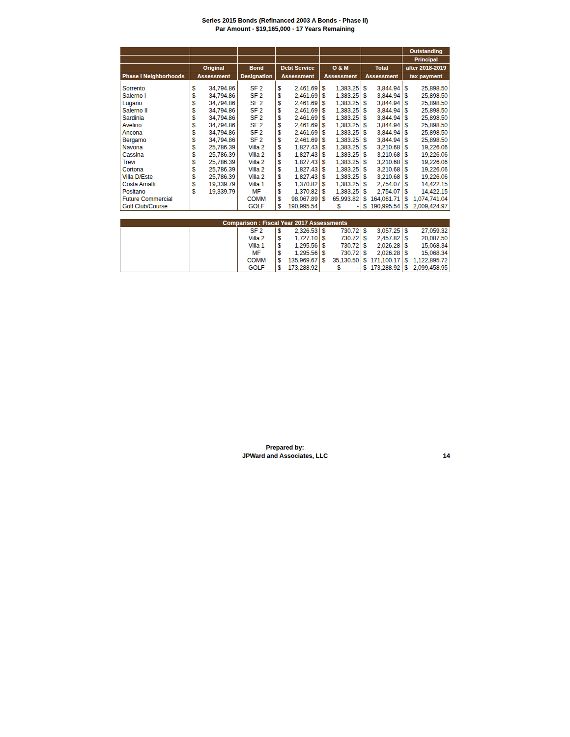Series 2015 Bonds (Refinanced 2003 A Bonds - Phase II) Par Amount - $19,165,000 - 17 Years Remaining
| | | | | | | Outstanding |
| --- | --- | --- | --- | --- | --- | --- |
| | | | | | | Principal |
| | Original | Bond | Debt Service | O & M | Total | after 2018-2019 |
| Phase I Neighborhoods | Assessment | Designation | Assessment | Assessment | Assessment | tax payment |
| Sorrento | $ 34,794.86 | SF 2 | $ 2,461.69 | $ 1,383.25 | $ 3,844.94 | $ 25,898.50 |
| Salerno I | $ 34,794.86 | SF 2 | $ 2,461.69 | $ 1,383.25 | $ 3,844.94 | $ 25,898.50 |
| Lugano | $ 34,794.86 | SF 2 | $ 2,461.69 | $ 1,383.25 | $ 3,844.94 | $ 25,898.50 |
| Salerno II | $ 34,794.86 | SF 2 | $ 2,461.69 | $ 1,383.25 | $ 3,844.94 | $ 25,898.50 |
| Sardinia | $ 34,794.86 | SF 2 | $ 2,461.69 | $ 1,383.25 | $ 3,844.94 | $ 25,898.50 |
| Avelino | $ 34,794.86 | SF 2 | $ 2,461.69 | $ 1,383.25 | $ 3,844.94 | $ 25,898.50 |
| Ancona | $ 34,794.86 | SF 2 | $ 2,461.69 | $ 1,383.25 | $ 3,844.94 | $ 25,898.50 |
| Bergamo | $ 34,794.86 | SF 2 | $ 2,461.69 | $ 1,383.25 | $ 3,844.94 | $ 25,898.50 |
| Navona | $ 25,786.39 | Villa 2 | $ 1,827.43 | $ 1,383.25 | $ 3,210.68 | $ 19,226.06 |
| Cassina | $ 25,786.39 | Villa 2 | $ 1,827.43 | $ 1,383.25 | $ 3,210.68 | $ 19,226.06 |
| Trevi | $ 25,786.39 | Villa 2 | $ 1,827.43 | $ 1,383.25 | $ 3,210.68 | $ 19,226.06 |
| Cortona | $ 25,786.39 | Villa 2 | $ 1,827.43 | $ 1,383.25 | $ 3,210.68 | $ 19,226.06 |
| Villa D/Este | $ 25,786.39 | Villa 2 | $ 1,827.43 | $ 1,383.25 | $ 3,210.68 | $ 19,226.06 |
| Costa Amalfi | $ 19,339.79 | Villa 1 | $ 1,370.82 | $ 1,383.25 | $ 2,754.07 | $ 14,422.15 |
| Positano | $ 19,339.79 | MF | $ 1,370.82 | $ 1,383.25 | $ 2,754.07 | $ 14,422.15 |
| Future Commercial | | COMM | $ 98,067.89 | $ 65,993.82 | $ 164,061.71 | $ 1,074,741.04 |
| Golf Club/Course | | GOLF | $ 190,995.54 | $ - | $ 190,995.54 | $ 2,009,424.97 |
| Comparison : Fiscal Year 2017 Assessments |
| --- |
| | | SF 2 | $ 2,326.53 | $ 730.72 | $ 3,057.25 | $ 27,059.32 |
| | | Villa 2 | $ 1,727.10 | $ 730.72 | $ 2,457.82 | $ 20,087.50 |
| | | Villa 1 | $ 1,295.56 | $ 730.72 | $ 2,026.28 | $ 15,068.34 |
| | | MF | $ 1,295.56 | $ 730.72 | $ 2,026.28 | $ 15,068.34 |
| | | COMM | $ 135,969.67 | $ 35,130.50 | $ 171,100.17 | $ 1,122,895.72 |
| | | GOLF | $ 173,288.92 | $ - | $ 173,288.92 | $ 2,099,458.95 |
Prepared by:
JPWard and Associates, LLC 14